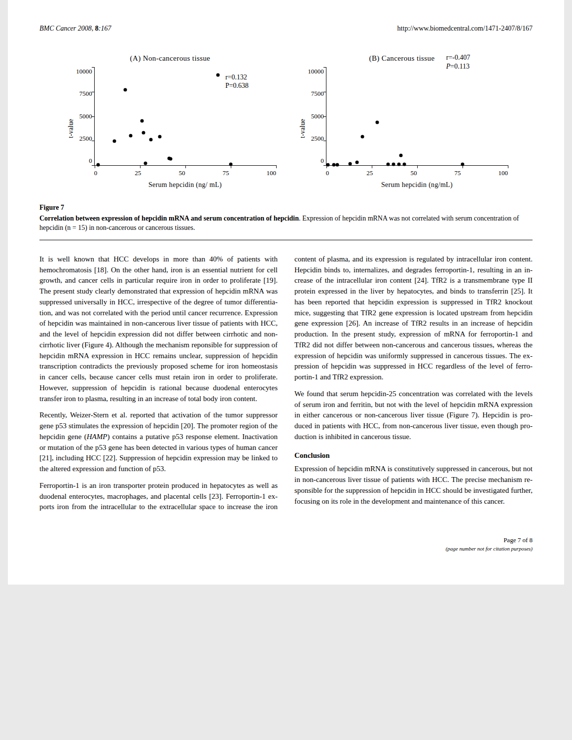BMC Cancer 2008, 8:167
http://www.biomedcentral.com/1471-2407/8/167
(A) Non-cancerous tissue
t-value
10000
7500
5000
2500
0
r=0.132
P=0.638
0255075100
Serum hepcidin (ng/ mL)
(B) Cancerous tissue
t-value
10000
7500
5000
2500
0
r=-0.407
P=0.113
0255075100
Serum hepcidin (ng/mL)
Figure 7 Correlation between expression of hepcidin mRNA and serum concentration of hepcidin. Expression of hepcidin mRNA was not correlated with serum concentration of hepcidin (n = 15) in non-cancerous or cancerous tissues.
It is well known that HCC develops in more than 40% of patients with hemochromatosis [18]. On the other hand, iron is an essential nutrient for cell growth, and cancer cells in particular require iron in order to proliferate [19]. The present study clearly demonstrated that expression of hepcidin mRNA was suppressed universally in HCC, irrespective of the degree of tumor differentiation, and was not correlated with the period until cancer recurrence. Expression of hepcidin was maintained in non-cancerous liver tissue of patients with HCC, and the level of hepcidin expression did not differ between cirrhotic and non-cirrhotic liver (Figure 4). Although the mechanism reponsible for suppression of hepcidin mRNA expression in HCC remains unclear, suppression of hepcidin transcription contradicts the previously proposed scheme for iron homeostasis in cancer cells, because cancer cells must retain iron in order to proliferate. However, suppression of hepcidin is rational because duodenal enterocytes transfer iron to plasma, resulting in an increase of total body iron content.
Recently, Weizer-Stern et al. reported that activation of the tumor suppressor gene p53 stimulates the expression of hepcidin [20]. The promoter region of the hepcidin gene (HAMP) contains a putative p53 response element. Inactivation or mutation of the p53 gene has been detected in various types of human cancer [21], including HCC [22]. Suppression of hepcidin expression may be linked to the altered expression and function of p53.
Ferroportin-1 is an iron transporter protein produced in hepatocytes as well as duodenal enterocytes, macrophages, and placental cells [23]. Ferroportin-1 exports iron from the intracellular to the extracellular space to increase the iron content of plasma, and its expression is regulated by intracellular iron content. Hepcidin binds to, internalizes, and degrades ferroportin-1, resulting in an increase of the intracellular iron content [24]. TfR2 is a transmembrane type II protein expressed in the liver by hepatocytes, and binds to transferrin [25]. It has been reported that hepcidin expression is suppressed in TfR2 knockout mice, suggesting that TfR2 gene expression is located upstream from hepcidin gene expression [26]. An increase of TfR2 results in an increase of hepcidin production. In the present study, expression of mRNA for ferroportin-1 and TfR2 did not differ between non-cancerous and cancerous tissues, whereas the expression of hepcidin was uniformly suppressed in cancerous tissues. The expression of hepcidin was suppressed in HCC regardless of the level of ferroportin-1 and TfR2 expression.
We found that serum hepcidin-25 concentration was correlated with the levels of serum iron and ferritin, but not with the level of hepcidin mRNA expression in either cancerous or non-cancerous liver tissue (Figure 7). Hepcidin is produced in patients with HCC, from non-cancerous liver tissue, even though production is inhibited in cancerous tissue.
Conclusion
Expression of hepcidin mRNA is constitutively suppressed in cancerous, but not in non-cancerous liver tissue of patients with HCC. The precise mechanism responsible for the suppression of hepcidin in HCC should be investigated further, focusing on its role in the development and maintenance of this cancer.
Page 7 of 8
(page number not for citation purposes)